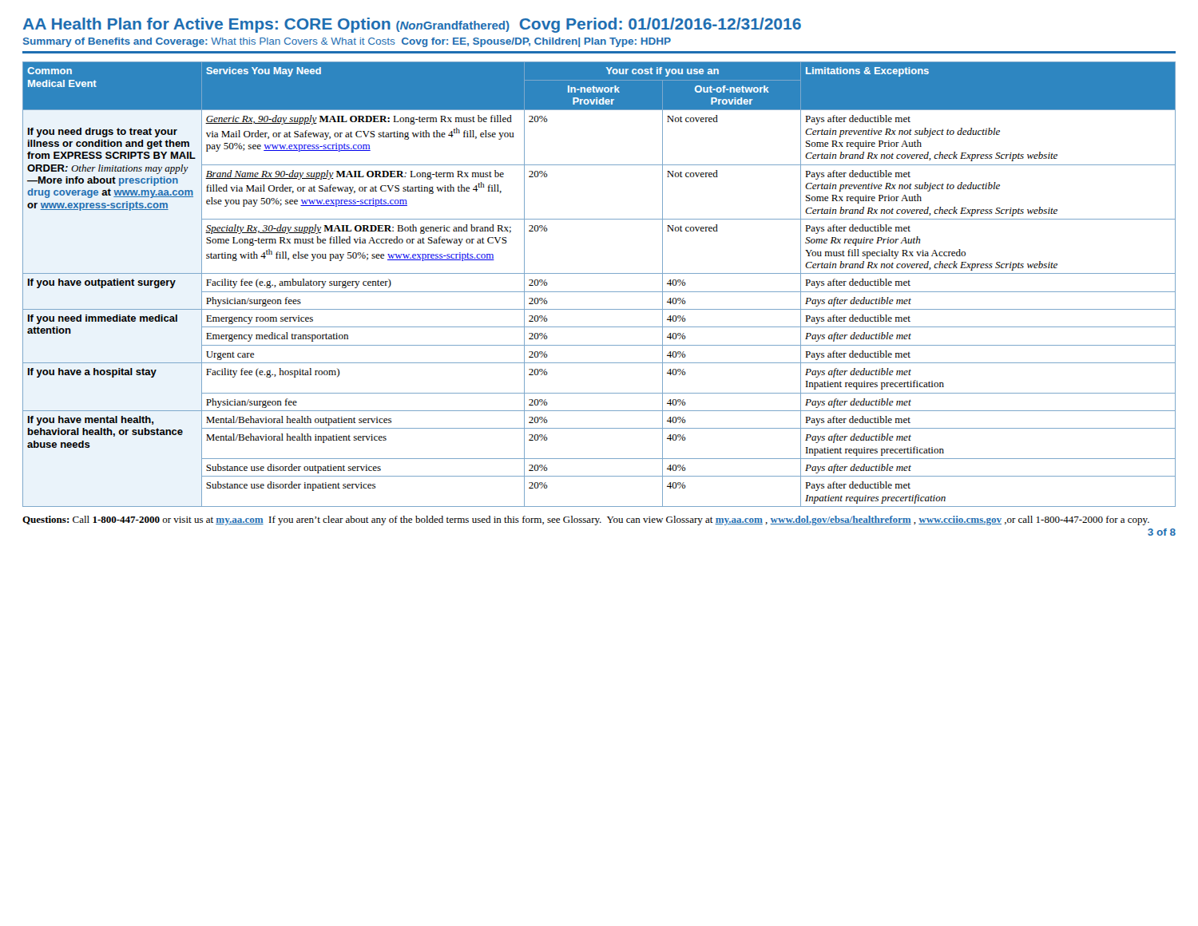AA Health Plan for Active Emps: CORE Option (Non Grandfathered) Covg Period: 01/01/2016-12/31/2016
Summary of Benefits and Coverage: What this Plan Covers & What it Costs Covg for: EE, Spouse/DP, Children| Plan Type: HDHP
| Common Medical Event | Services You May Need | Your cost if you use an | Limitations & Exceptions |
| --- | --- | --- | --- |
| In-network Provider | Out-of-network Provider |
| If you need drugs to treat your illness or condition and get them from EXPRESS SCRIPTS BY MAIL ORDER : Other limitations may apply —More info about prescription drug coverage at www.my.aa.com or www.express-scripts.com | Generic Rx, 90-day supply MAIL ORDER: Long-term Rx must be filled via Mail Order, or at Safeway, or at CVS starting with the 4 th fill, else you pay 50%; see www.express-scripts.com | 20% | Not covered | Pays after deductible met Certain preventive Rx not subject to deductible Some Rx require Prior Auth Certain brand Rx not covered, check Express Scripts website |
| Brand Name Rx 90-day supply MAIL ORDER : Long-term Rx must be filled via Mail Order, or at Safeway, or at CVS starting with the 4 th fill, else you pay 50%; see www.express-scripts.com | 20% | Not covered | Pays after deductible met Certain preventive Rx not subject to deductible Some Rx require Prior Auth Certain brand Rx not covered, check Express Scripts website |
| Specialty Rx, 30-day supply MAIL ORDER : Both generic and brand Rx; Some Long-term Rx must be filled via Accredo or at Safeway or at CVS starting with 4 th fill, else you pay 50%; see www.express-scripts.com | 20% | Not covered | Pays after deductible met Some Rx require Prior Auth You must fill specialty Rx via Accredo Certain brand Rx not covered, check Express Scripts website |
| If you have outpatient surgery | Facility fee (e.g., ambulatory surgery center) | 20% | 40% | Pays after deductible met |
| Physician/surgeon fees | 20% | 40% | Pays after deductible met |
| If you need immediate medical attention | Emergency room services | 20% | 40% | Pays after deductible met |
| Emergency medical transportation | 20% | 40% | Pays after deductible met |
| Urgent care | 20% | 40% | Pays after deductible met |
| If you have a hospital stay | Facility fee (e.g., hospital room) | 20% | 40% | Pays after deductible met Inpatient requires precertification |
| Physician/surgeon fee | 20% | 40% | Pays after deductible met |
| If you have mental health, behavioral health, or substance abuse needs | Mental/Behavioral health outpatient services | 20% | 40% | Pays after deductible met |
| Mental/Behavioral health inpatient services | 20% | 40% | Pays after deductible met Inpatient requires precertification |
| Substance use disorder outpatient services | 20% | 40% | Pays after deductible met |
| Substance use disorder inpatient services | 20% | 40% | Pays after deductible met Inpatient requires precertification |
Questions: Call 1-800-447-2000 or visit us at my.aa.com If you aren’t clear about any of the bolded terms used in this form, see Glossary. You can view Glossary at my.aa.com , www.dol.gov/ebsa/healthreform , www.cciio.cms.gov ,or call 1-800-447-2000 for a copy. 3 of 8